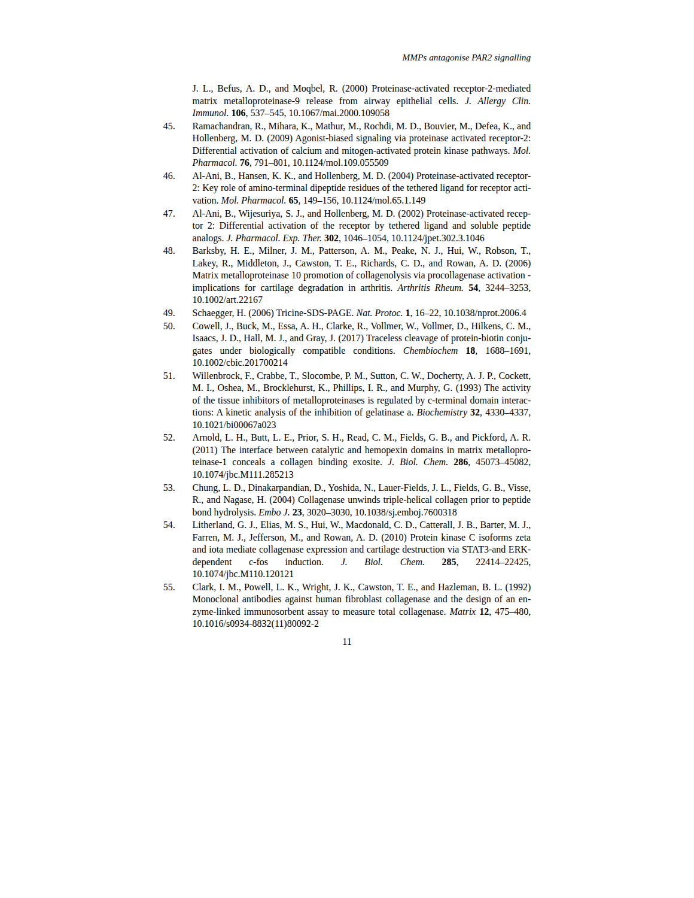MMPs antagonise PAR2 signalling
J. L., Befus, A. D., and Moqbel, R. (2000) Proteinase-activated receptor-2-mediated matrix metalloproteinase-9 release from airway epithelial cells. J. Allergy Clin. Immunol. 106, 537–545, 10.1067/mai.2000.109058
45. Ramachandran, R., Mihara, K., Mathur, M., Rochdi, M. D., Bouvier, M., Defea, K., and Hollenberg, M. D. (2009) Agonist-biased signaling via proteinase activated receptor-2: Differential activation of calcium and mitogen-activated protein kinase pathways. Mol. Pharmacol. 76, 791–801, 10.1124/mol.109.055509
46. Al-Ani, B., Hansen, K. K., and Hollenberg, M. D. (2004) Proteinase-activated receptor-2: Key role of amino-terminal dipeptide residues of the tethered ligand for receptor activation. Mol. Pharmacol. 65, 149–156, 10.1124/mol.65.1.149
47. Al-Ani, B., Wijesuriya, S. J., and Hollenberg, M. D. (2002) Proteinase-activated receptor 2: Differential activation of the receptor by tethered ligand and soluble peptide analogs. J. Pharmacol. Exp. Ther. 302, 1046–1054, 10.1124/jpet.302.3.1046
48. Barksby, H. E., Milner, J. M., Patterson, A. M., Peake, N. J., Hui, W., Robson, T., Lakey, R., Middleton, J., Cawston, T. E., Richards, C. D., and Rowan, A. D. (2006) Matrix metalloproteinase 10 promotion of collagenolysis via procollagenase activation - implications for cartilage degradation in arthritis. Arthritis Rheum. 54, 3244–3253, 10.1002/art.22167
49. Schaegger, H. (2006) Tricine-SDS-PAGE. Nat. Protoc. 1, 16–22, 10.1038/nprot.2006.4
50. Cowell, J., Buck, M., Essa, A. H., Clarke, R., Vollmer, W., Vollmer, D., Hilkens, C. M., Isaacs, J. D., Hall, M. J., and Gray, J. (2017) Traceless cleavage of protein-biotin conjugates under biologically compatible conditions. Chembiochem 18, 1688–1691, 10.1002/cbic.201700214
51. Willenbrock, F., Crabbe, T., Slocombe, P. M., Sutton, C. W., Docherty, A. J. P., Cockett, M. I., Oshea, M., Brocklehurst, K., Phillips, I. R., and Murphy, G. (1993) The activity of the tissue inhibitors of metalloproteinases is regulated by c-terminal domain interactions: A kinetic analysis of the inhibition of gelatinase a. Biochemistry 32, 4330–4337, 10.1021/bi00067a023
52. Arnold, L. H., Butt, L. E., Prior, S. H., Read, C. M., Fields, G. B., and Pickford, A. R. (2011) The interface between catalytic and hemopexin domains in matrix metalloproteinase-1 conceals a collagen binding exosite. J. Biol. Chem. 286, 45073–45082, 10.1074/jbc.M111.285213
53. Chung, L. D., Dinakarpandian, D., Yoshida, N., Lauer-Fields, J. L., Fields, G. B., Visse, R., and Nagase, H. (2004) Collagenase unwinds triple-helical collagen prior to peptide bond hydrolysis. Embo J. 23, 3020–3030, 10.1038/sj.emboj.7600318
54. Litherland, G. J., Elias, M. S., Hui, W., Macdonald, C. D., Catterall, J. B., Barter, M. J., Farren, M. J., Jefferson, M., and Rowan, A. D. (2010) Protein kinase C isoforms zeta and iota mediate collagenase expression and cartilage destruction via STAT3-and ERK-dependent c-fos induction. J. Biol. Chem. 285, 22414–22425, 10.1074/jbc.M110.120121
55. Clark, I. M., Powell, L. K., Wright, J. K., Cawston, T. E., and Hazleman, B. L. (1992) Monoclonal antibodies against human fibroblast collagenase and the design of an enzyme-linked immunosorbent assay to measure total collagenase. Matrix 12, 475–480, 10.1016/s0934-8832(11)80092-2
11